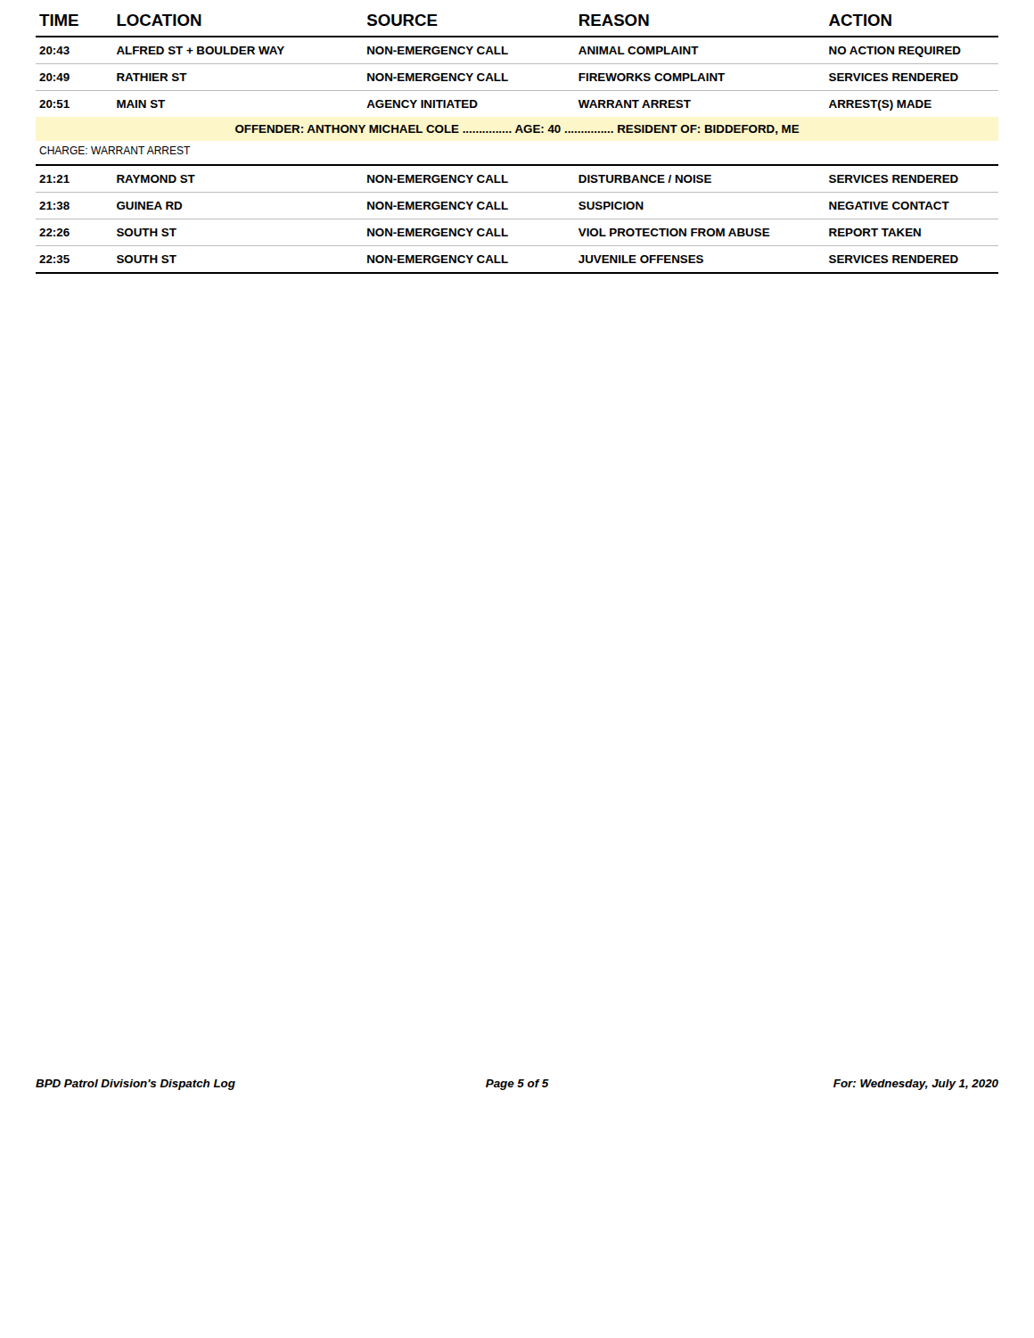| TIME | LOCATION | SOURCE | REASON | ACTION |
| --- | --- | --- | --- | --- |
| 20:43 | ALFRED ST + BOULDER WAY | NON-EMERGENCY CALL | ANIMAL COMPLAINT | NO ACTION REQUIRED |
| 20:49 | RATHIER ST | NON-EMERGENCY CALL | FIREWORKS COMPLAINT | SERVICES RENDERED |
| 20:51 | MAIN ST | AGENCY INITIATED | WARRANT ARREST | ARREST(S) MADE |
| OFFENDER: ANTHONY MICHAEL COLE ............... AGE: 40 ............... RESIDENT OF: BIDDEFORD, ME |
| CHARGE: WARRANT ARREST |
| 21:21 | RAYMOND ST | NON-EMERGENCY CALL | DISTURBANCE / NOISE | SERVICES RENDERED |
| 21:38 | GUINEA RD | NON-EMERGENCY CALL | SUSPICION | NEGATIVE CONTACT |
| 22:26 | SOUTH ST | NON-EMERGENCY CALL | VIOL PROTECTION FROM ABUSE | REPORT TAKEN |
| 22:35 | SOUTH ST | NON-EMERGENCY CALL | JUVENILE OFFENSES | SERVICES RENDERED |
BPD Patrol Division's Dispatch Log
Page 5 of 5
For: Wednesday, July 1, 2020